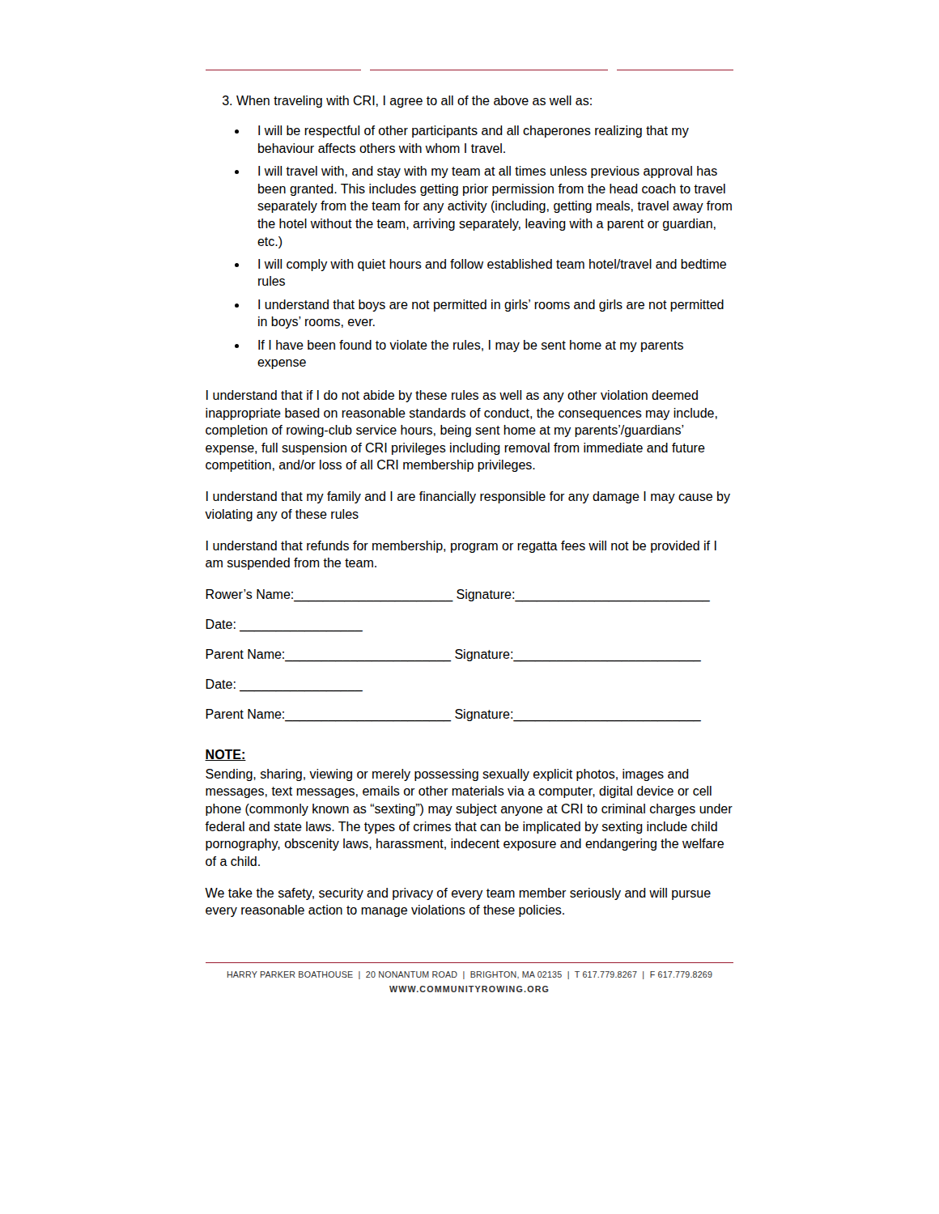When traveling with CRI, I agree to all of the above as well as:
I will be respectful of other participants and all chaperones realizing that my behaviour affects others with whom I travel.
I will travel with, and stay with my team at all times unless previous approval has been granted. This includes getting prior permission from the head coach to travel separately from the team for any activity (including, getting meals, travel away from the hotel without the team, arriving separately, leaving with a parent or guardian, etc.)
I will comply with quiet hours and follow established team hotel/travel and bedtime rules
I understand that boys are not permitted in girls’ rooms and girls are not permitted in boys’ rooms, ever.
If I have been found to violate the rules, I may be sent home at my parents expense
I understand that if I do not abide by these rules as well as any other violation deemed inappropriate based on reasonable standards of conduct, the consequences may include, completion of rowing-club service hours, being sent home at my parents’/guardians’ expense, full suspension of CRI privileges including removal from immediate and future competition, and/or loss of all CRI membership privileges.
I understand that my family and I are financially responsible for any damage I may cause by violating any of these rules
I understand that refunds for membership, program or regatta fees will not be provided if I am suspended from the team.
Rower’s Name:______________________ Signature:___________________________
Date: _________________
Parent Name:_______________________ Signature:__________________________
Date: _________________
Parent Name:_______________________ Signature:__________________________
NOTE:
Sending, sharing, viewing or merely possessing sexually explicit photos, images and messages, text messages, emails or other materials via a computer, digital device or cell phone (commonly known as “sexting”) may subject anyone at CRI to criminal charges under federal and state laws. The types of crimes that can be implicated by sexting include child pornography, obscenity laws, harassment, indecent exposure and endangering the welfare of a child.
We take the safety, security and privacy of every team member seriously and will pursue every reasonable action to manage violations of these policies.
HARRY PARKER BOATHOUSE | 20 NONANTUM ROAD | BRIGHTON, MA 02135 | T 617.779.8267 | F 617.779.8269
WWW.COMMUNITYROWING.ORG